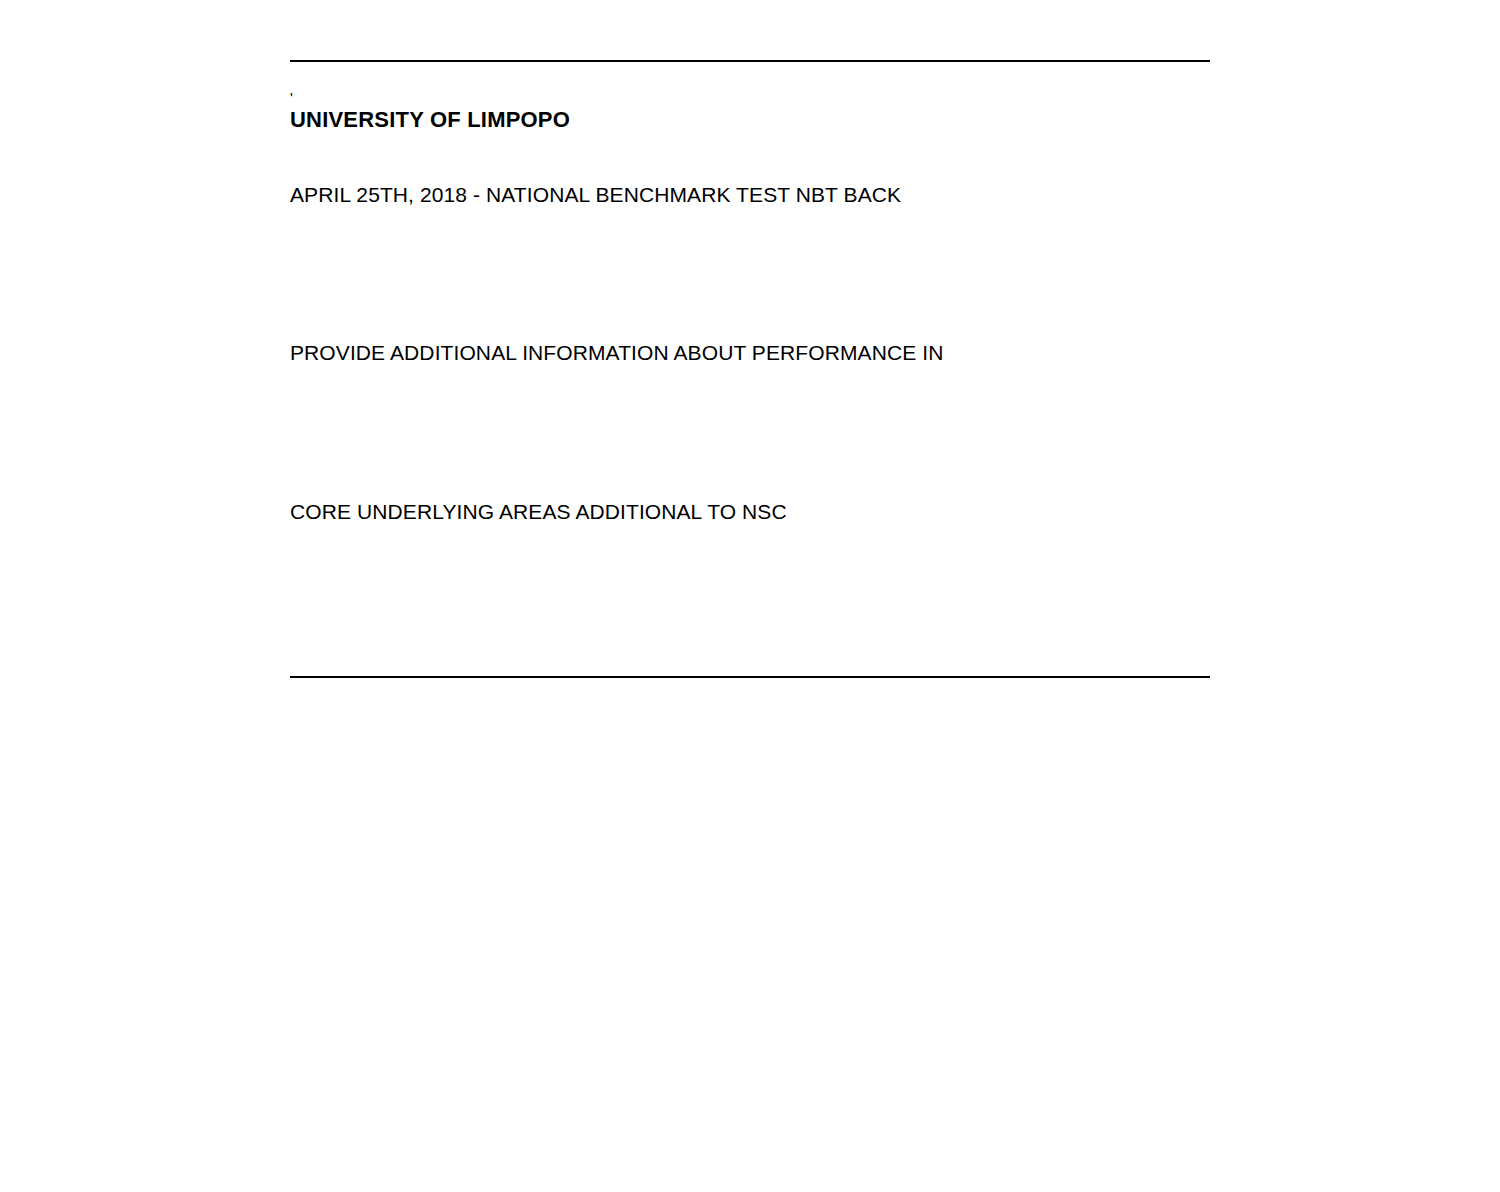'
UNIVERSITY OF LIMPOPO
APRIL 25TH, 2018 - NATIONAL BENCHMARK TEST NBT BACK
PROVIDE ADDITIONAL INFORMATION ABOUT PERFORMANCE IN
CORE UNDERLYING AREAS ADDITIONAL TO NSC